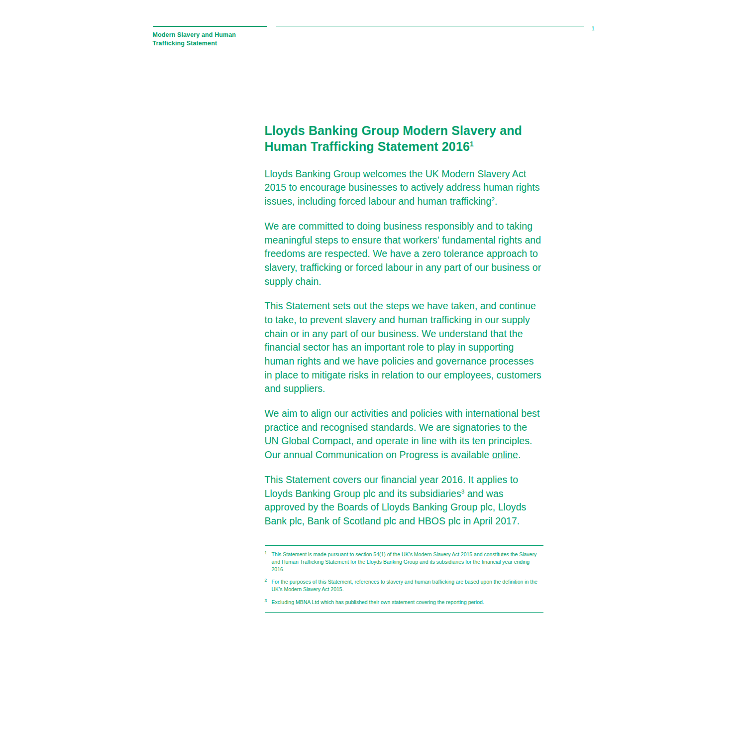Modern Slavery and Human
Trafficking Statement
1
Lloyds Banking Group Modern Slavery and
Human Trafficking Statement 20161
Lloyds Banking Group welcomes the UK Modern Slavery Act 2015 to encourage businesses to actively address human rights issues, including forced labour and human trafficking2.
We are committed to doing business responsibly and to taking meaningful steps to ensure that workers’ fundamental rights and freedoms are respected. We have a zero tolerance approach to slavery, trafficking or forced labour in any part of our business or supply chain.
This Statement sets out the steps we have taken, and continue to take, to prevent slavery and human trafficking in our supply chain or in any part of our business. We understand that the financial sector has an important role to play in supporting human rights and we have policies and governance processes in place to mitigate risks in relation to our employees, customers and suppliers.
We aim to align our activities and policies with international best practice and recognised standards. We are signatories to the UN Global Compact, and operate in line with its ten principles. Our annual Communication on Progress is available online.
This Statement covers our financial year 2016. It applies to Lloyds Banking Group plc and its subsidiaries3 and was approved by the Boards of Lloyds Banking Group plc, Lloyds Bank plc, Bank of Scotland plc and HBOS plc in April 2017.
1 This Statement is made pursuant to section 54(1) of the UK’s Modern Slavery Act 2015 and constitutes the Slavery and Human Trafficking Statement for the Lloyds Banking Group and its subsidiaries for the financial year ending 2016.
2 For the purposes of this Statement, references to slavery and human trafficking are based upon the definition in the UK’s Modern Slavery Act 2015.
3 Excluding MBNA Ltd which has published their own statement covering the reporting period.